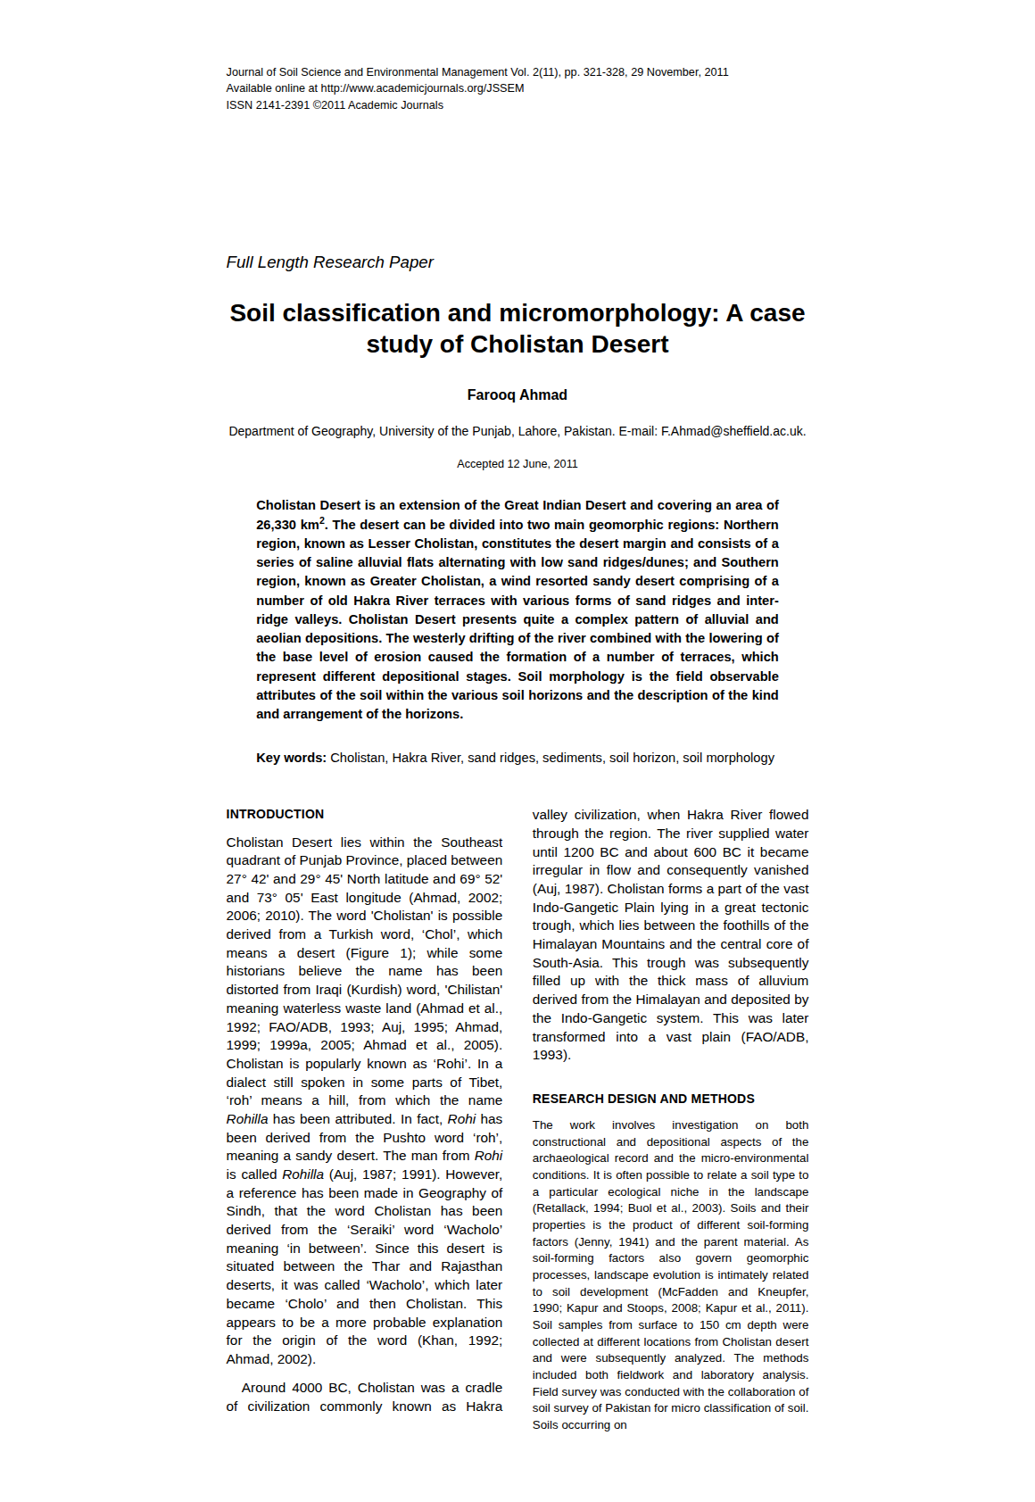Journal of Soil Science and Environmental Management Vol. 2(11), pp. 321-328, 29 November, 2011
Available online at http://www.academicjournals.org/JSSEM
ISSN 2141-2391 ©2011 Academic Journals
Full Length Research Paper
Soil classification and micromorphology: A case study of Cholistan Desert
Farooq Ahmad
Department of Geography, University of the Punjab, Lahore, Pakistan. E-mail: F.Ahmad@sheffield.ac.uk.
Accepted 12 June, 2011
Cholistan Desert is an extension of the Great Indian Desert and covering an area of 26,330 km2. The desert can be divided into two main geomorphic regions: Northern region, known as Lesser Cholistan, constitutes the desert margin and consists of a series of saline alluvial flats alternating with low sand ridges/dunes; and Southern region, known as Greater Cholistan, a wind resorted sandy desert comprising of a number of old Hakra River terraces with various forms of sand ridges and inter-ridge valleys. Cholistan Desert presents quite a complex pattern of alluvial and aeolian depositions. The westerly drifting of the river combined with the lowering of the base level of erosion caused the formation of a number of terraces, which represent different depositional stages. Soil morphology is the field observable attributes of the soil within the various soil horizons and the description of the kind and arrangement of the horizons.
Key words: Cholistan, Hakra River, sand ridges, sediments, soil horizon, soil morphology
INTRODUCTION
Cholistan Desert lies within the Southeast quadrant of Punjab Province, placed between 27° 42' and 29° 45' North latitude and 69° 52' and 73° 05' East longitude (Ahmad, 2002; 2006; 2010). The word 'Cholistan' is possible derived from a Turkish word, ‘Chol’, which means a desert (Figure 1); while some historians believe the name has been distorted from Iraqi (Kurdish) word, 'Chilistan' meaning waterless waste land (Ahmad et al., 1992; FAO/ADB, 1993; Auj, 1995; Ahmad, 1999; 1999a, 2005; Ahmad et al., 2005). Cholistan is popularly known as ‘Rohi’. In a dialect still spoken in some parts of Tibet, ‘roh’ means a hill, from which the name Rohilla has been attributed. In fact, Rohi has been derived from the Pushto word ‘roh’, meaning a sandy desert. The man from Rohi is called Rohilla (Auj, 1987; 1991). However, a reference has been made in Geography of Sindh, that the word Cholistan has been derived from the ‘Seraiki’ word ‘Wacholo’ meaning ‘in between’. Since this desert is situated between the Thar and Rajasthan deserts, it was called ‘Wacholo’, which later became ‘Cholo’ and then Cholistan. This appears to be a more probable explanation for the origin of the word (Khan, 1992; Ahmad, 2002).
Around 4000 BC, Cholistan was a cradle of civilization commonly known as Hakra valley civilization, when Hakra River flowed through the region. The river supplied water until 1200 BC and about 600 BC it became irregular in flow and consequently vanished (Auj, 1987). Cholistan forms a part of the vast Indo-Gangetic Plain lying in a great tectonic trough, which lies between the foothills of the Himalayan Mountains and the central core of South-Asia. This trough was subsequently filled up with the thick mass of alluvium derived from the Himalayan and deposited by the Indo-Gangetic system. This was later transformed into a vast plain (FAO/ADB, 1993).
RESEARCH DESIGN AND METHODS
The work involves investigation on both constructional and depositional aspects of the archaeological record and the micro-environmental conditions. It is often possible to relate a soil type to a particular ecological niche in the landscape (Retallack, 1994; Buol et al., 2003). Soils and their properties is the product of different soil-forming factors (Jenny, 1941) and the parent material. As soil-forming factors also govern geomorphic processes, landscape evolution is intimately related to soil development (McFadden and Kneupfer, 1990; Kapur and Stoops, 2008; Kapur et al., 2011). Soil samples from surface to 150 cm depth were collected at different locations from Cholistan desert and were subsequently analyzed. The methods included both fieldwork and laboratory analysis. Field survey was conducted with the collaboration of soil survey of Pakistan for micro classification of soil. Soils occurring on